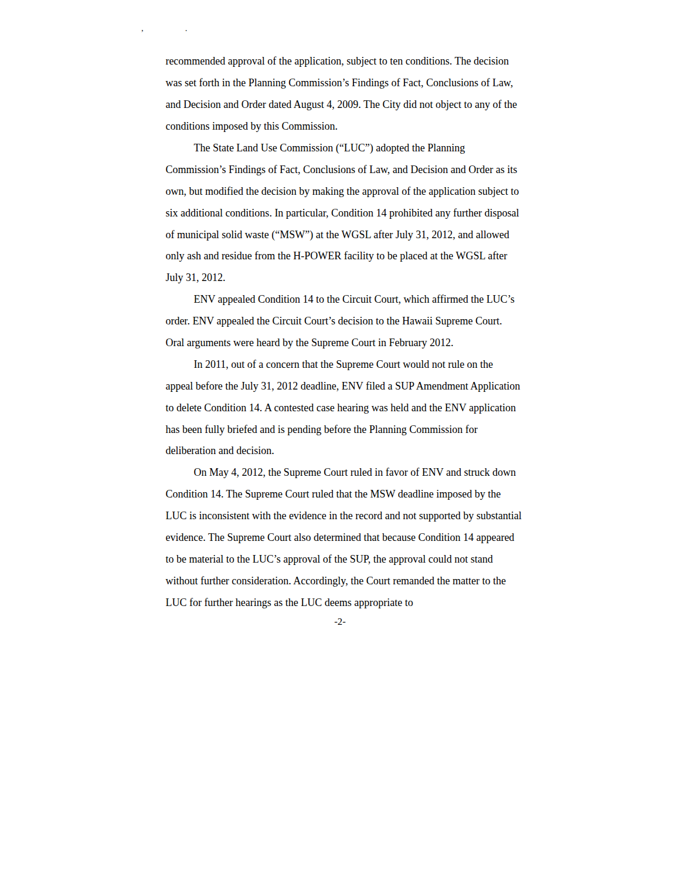, .
recommended approval of the application, subject to ten conditions. The decision was set forth in the Planning Commission’s Findings of Fact, Conclusions of Law, and Decision and Order dated August 4, 2009. The City did not object to any of the conditions imposed by this Commission.
The State Land Use Commission (“LUC”) adopted the Planning Commission’s Findings of Fact, Conclusions of Law, and Decision and Order as its own, but modified the decision by making the approval of the application subject to six additional conditions. In particular, Condition 14 prohibited any further disposal of municipal solid waste (“MSW”) at the WGSL after July 31, 2012, and allowed only ash and residue from the H-POWER facility to be placed at the WGSL after July 31, 2012.
ENV appealed Condition 14 to the Circuit Court, which affirmed the LUC’s order. ENV appealed the Circuit Court’s decision to the Hawaii Supreme Court. Oral arguments were heard by the Supreme Court in February 2012.
In 2011, out of a concern that the Supreme Court would not rule on the appeal before the July 31, 2012 deadline, ENV filed a SUP Amendment Application to delete Condition 14. A contested case hearing was held and the ENV application has been fully briefed and is pending before the Planning Commission for deliberation and decision.
On May 4, 2012, the Supreme Court ruled in favor of ENV and struck down Condition 14. The Supreme Court ruled that the MSW deadline imposed by the LUC is inconsistent with the evidence in the record and not supported by substantial evidence. The Supreme Court also determined that because Condition 14 appeared to be material to the LUC’s approval of the SUP, the approval could not stand without further consideration. Accordingly, the Court remanded the matter to the LUC for further hearings as the LUC deems appropriate to
-2-